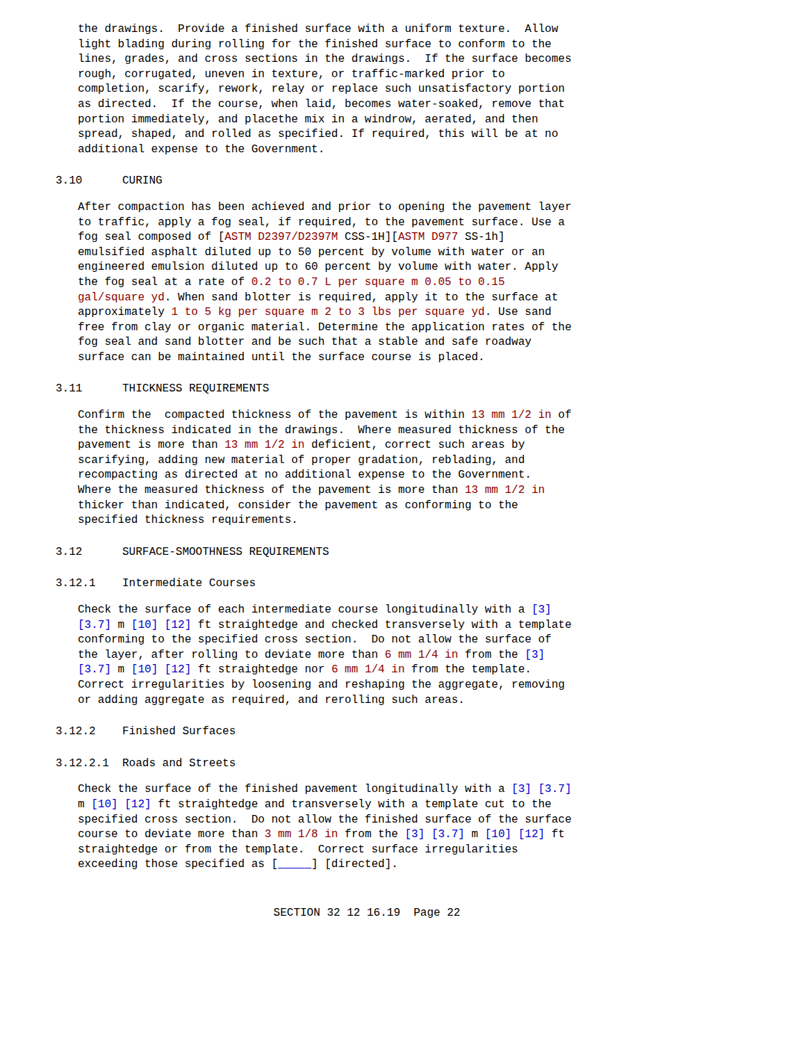the drawings. Provide a finished surface with a uniform texture. Allow light blading during rolling for the finished surface to conform to the lines, grades, and cross sections in the drawings. If the surface becomes rough, corrugated, uneven in texture, or traffic-marked prior to completion, scarify, rework, relay or replace such unsatisfactory portion as directed. If the course, when laid, becomes water-soaked, remove that portion immediately, and placethe mix in a windrow, aerated, and then spread, shaped, and rolled as specified. If required, this will be at no additional expense to the Government.
3.10 CURING
After compaction has been achieved and prior to opening the pavement layer to traffic, apply a fog seal, if required, to the pavement surface. Use a fog seal composed of [ASTM D2397/D2397M CSS-1H][ASTM D977 SS-1h] emulsified asphalt diluted up to 50 percent by volume with water or an engineered emulsion diluted up to 60 percent by volume with water. Apply the fog seal at a rate of 0.2 to 0.7 L per square m 0.05 to 0.15 gal/square yd. When sand blotter is required, apply it to the surface at approximately 1 to 5 kg per square m 2 to 3 lbs per square yd. Use sand free from clay or organic material. Determine the application rates of the fog seal and sand blotter and be such that a stable and safe roadway surface can be maintained until the surface course is placed.
3.11 THICKNESS REQUIREMENTS
Confirm the compacted thickness of the pavement is within 13 mm 1/2 in of the thickness indicated in the drawings. Where measured thickness of the pavement is more than 13 mm 1/2 in deficient, correct such areas by scarifying, adding new material of proper gradation, reblading, and recompacting as directed at no additional expense to the Government. Where the measured thickness of the pavement is more than 13 mm 1/2 in thicker than indicated, consider the pavement as conforming to the specified thickness requirements.
3.12 SURFACE-SMOOTHNESS REQUIREMENTS
3.12.1 Intermediate Courses
Check the surface of each intermediate course longitudinally with a [3] [3.7] m [10] [12] ft straightedge and checked transversely with a template conforming to the specified cross section. Do not allow the surface of the layer, after rolling to deviate more than 6 mm 1/4 in from the [3] [3.7] m [10] [12] ft straightedge nor 6 mm 1/4 in from the template. Correct irregularities by loosening and reshaping the aggregate, removing or adding aggregate as required, and rerolling such areas.
3.12.2 Finished Surfaces
3.12.2.1 Roads and Streets
Check the surface of the finished pavement longitudinally with a [3] [3.7] m [10] [12] ft straightedge and transversely with a template cut to the specified cross section. Do not allow the finished surface of the surface course to deviate more than 3 mm 1/8 in from the [3] [3.7] m [10] [12] ft straightedge or from the template. Correct surface irregularities exceeding those specified as [_____] [directed].
SECTION 32 12 16.19 Page 22